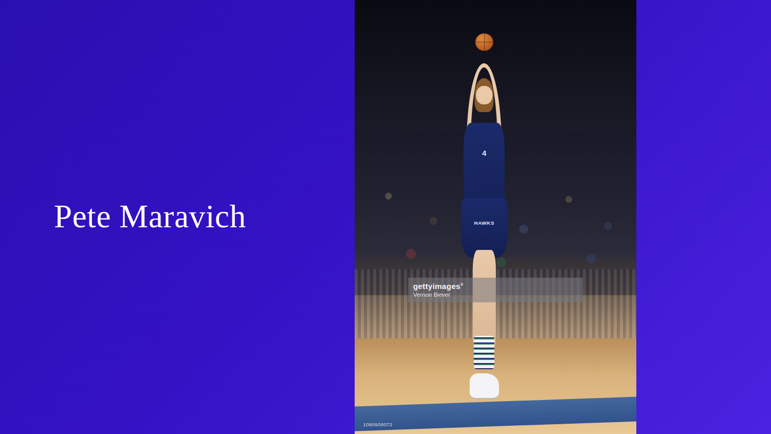Pete Maravich
4
gettyimages®
Vernon Biever
1090909072